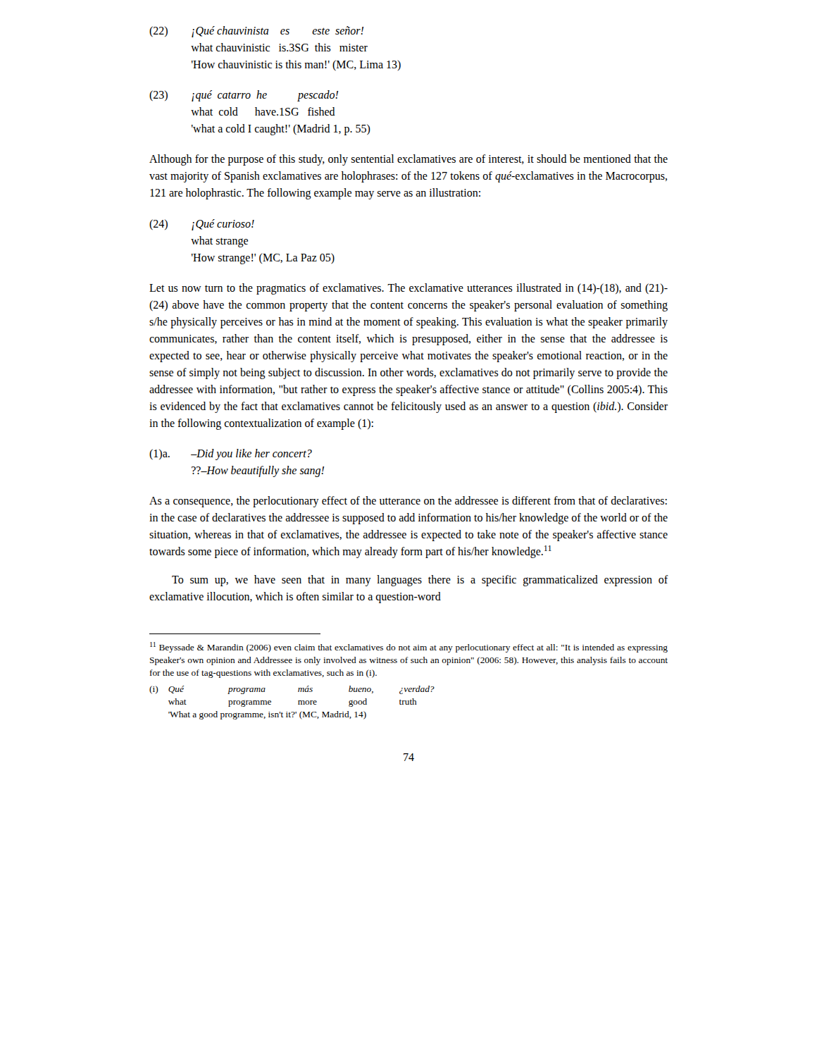(22)
¡Qué chauvinista es este señor! what chauvinistic is.3SG this mister 'How chauvinistic is this man!' (MC, Lima 13)
(23)
¡qué catarro he pescado! what cold have.1SG fished 'what a cold I caught!' (Madrid 1, p. 55)
Although for the purpose of this study, only sentential exclamatives are of interest, it should be mentioned that the vast majority of Spanish exclamatives are holophrases: of the 127 tokens of qué-exclamatives in the Macrocorpus, 121 are holophrastic. The following example may serve as an illustration:
(24)
¡Qué curioso! what strange 'How strange!' (MC, La Paz 05)
Let us now turn to the pragmatics of exclamatives. The exclamative utterances illustrated in (14)-(18), and (21)-(24) above have the common property that the content concerns the speaker's personal evaluation of something s/he physically perceives or has in mind at the moment of speaking. This evaluation is what the speaker primarily communicates, rather than the content itself, which is presupposed, either in the sense that the addressee is expected to see, hear or otherwise physically perceive what motivates the speaker's emotional reaction, or in the sense of simply not being subject to discussion. In other words, exclamatives do not primarily serve to provide the addressee with information, "but rather to express the speaker's affective stance or attitude" (Collins 2005:4). This is evidenced by the fact that exclamatives cannot be felicitously used as an answer to a question (ibid.). Consider in the following contextualization of example (1):
(1)a.
–Did you like her concert? ??–How beautifully she sang!
As a consequence, the perlocutionary effect of the utterance on the addressee is different from that of declaratives: in the case of declaratives the addressee is supposed to add information to his/her knowledge of the world or of the situation, whereas in that of exclamatives, the addressee is expected to take note of the speaker's affective stance towards some piece of information, which may already form part of his/her knowledge.11
To sum up, we have seen that in many languages there is a specific grammaticalized expression of exclamative illocution, which is often similar to a question-word
11 Beyssade & Marandin (2006) even claim that exclamatives do not aim at any perlocutionary effect at all: "It is intended as expressing Speaker's own opinion and Addressee is only involved as witness of such an opinion" (2006: 58). However, this analysis fails to account for the use of tag-questions with exclamatives, such as in (i).
(i)
Qué programa más bueno,¿verdad?
what programme more good truth
'What a good programme, isn't it?' (MC, Madrid, 14)
74